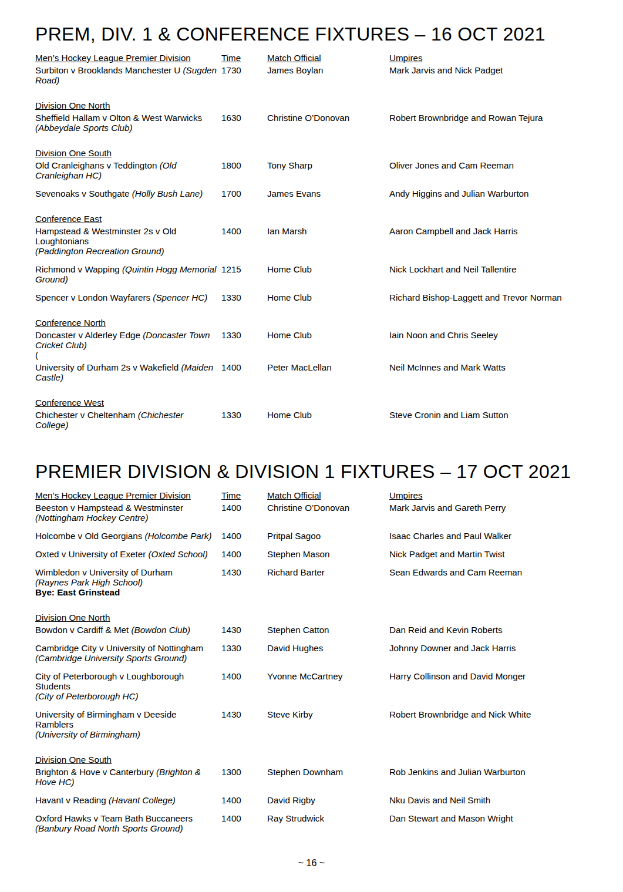PREM, DIV. 1 & CONFERENCE FIXTURES – 16 OCT 2021
| Men’s Hockey League Premier Division | Time | Match Official | Umpires |
| --- | --- | --- | --- |
| Surbiton v Brooklands Manchester U (Sugden Road) | 1730 | James Boylan | Mark Jarvis and Nick Padget |
| Division One North | | | |
| Sheffield Hallam v Olton & West Warwicks (Abbeydale Sports Club) | 1630 | Christine O’Donovan | Robert Brownbridge and Rowan Tejura |
| Division One South | | | |
| Old Cranleighans v Teddington (Old Cranleighan HC) | 1800 | Tony Sharp | Oliver Jones and Cam Reeman |
| Sevenoaks v Southgate (Holly Bush Lane) | 1700 | James Evans | Andy Higgins and Julian Warburton |
| Conference East | | | |
| Hampstead & Westminster 2s v Old Loughtonians (Paddington Recreation Ground) | 1400 | Ian Marsh | Aaron Campbell and Jack Harris |
| Richmond v Wapping (Quintin Hogg Memorial Ground) | 1215 | Home Club | Nick Lockhart and Neil Tallentire |
| Spencer v London Wayfarers (Spencer HC) | 1330 | Home Club | Richard Bishop-Laggett and Trevor Norman |
| Conference North | | | |
| Doncaster v Alderley Edge (Doncaster Town Cricket Club) ( | 1330 | Home Club | Iain Noon and Chris Seeley |
| University of Durham 2s v Wakefield (Maiden Castle) | 1400 | Peter MacLellan | Neil McInnes and Mark Watts |
| Conference West | | | |
| Chichester v Cheltenham (Chichester College) | 1330 | Home Club | Steve Cronin and Liam Sutton |
PREMIER DIVISION & DIVISION 1 FIXTURES – 17 OCT 2021
| Men’s Hockey League Premier Division | Time | Match Official | Umpires |
| --- | --- | --- | --- |
| Beeston v Hampstead & Westminster (Nottingham Hockey Centre) | 1400 | Christine O’Donovan | Mark Jarvis and Gareth Perry |
| Holcombe v Old Georgians (Holcombe Park) | 1400 | Pritpal Sagoo | Isaac Charles and Paul Walker |
| Oxted v University of Exeter (Oxted School) | 1400 | Stephen Mason | Nick Padget and Martin Twist |
| Wimbledon v University of Durham (Raynes Park High School) Bye: East Grinstead | 1430 | Richard Barter | Sean Edwards and Cam Reeman |
| Division One North | | | |
| Bowdon v Cardiff & Met (Bowdon Club) | 1430 | Stephen Catton | Dan Reid and Kevin Roberts |
| Cambridge City v University of Nottingham (Cambridge University Sports Ground) | 1330 | David Hughes | Johnny Downer and Jack Harris |
| City of Peterborough v Loughborough Students (City of Peterborough HC) | 1400 | Yvonne McCartney | Harry Collinson and David Monger |
| University of Birmingham v Deeside Ramblers (University of Birmingham) | 1430 | Steve Kirby | Robert Brownbridge and Nick White |
| Division One South | | | |
| Brighton & Hove v Canterbury (Brighton & Hove HC) | 1300 | Stephen Downham | Rob Jenkins and Julian Warburton |
| Havant v Reading (Havant College) | 1400 | David Rigby | Nku Davis and Neil Smith |
| Oxford Hawks v Team Bath Buccaneers (Banbury Road North Sports Ground) | 1400 | Ray Strudwick | Dan Stewart and Mason Wright |
~ 16 ~